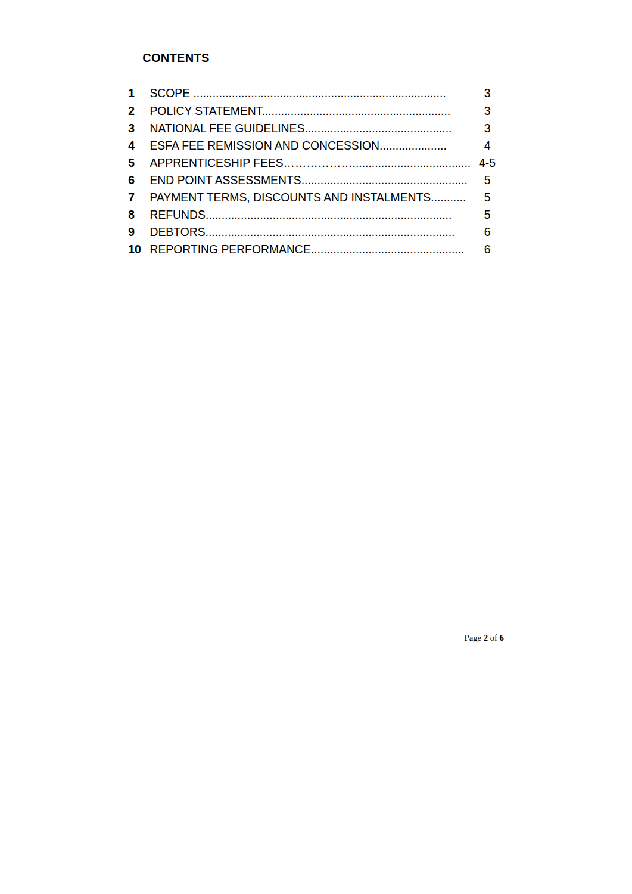CONTENTS
| 1 | SCOPE ............................................................................... | 3 |
| 2 | POLICY STATEMENT........................................................... | 3 |
| 3 | NATIONAL FEE GUIDELINES.............................................. | 3 |
| 4 | ESFA FEE REMISSION AND CONCESSION..................... | 4 |
| 5 | APPRENTICESHIP FEES………………..................................... | 4-5 |
| 6 | END POINT ASSESSMENTS.................................................... | 5 |
| 7 | PAYMENT TERMS, DISCOUNTS AND INSTALMENTS........... | 5 |
| 8 | REFUNDS............................................................................. | 5 |
| 9 | DEBTORS.............................................................................. | 6 |
| 10 | REPORTING PERFORMANCE................................................ | 6 |
Page 2 of 6